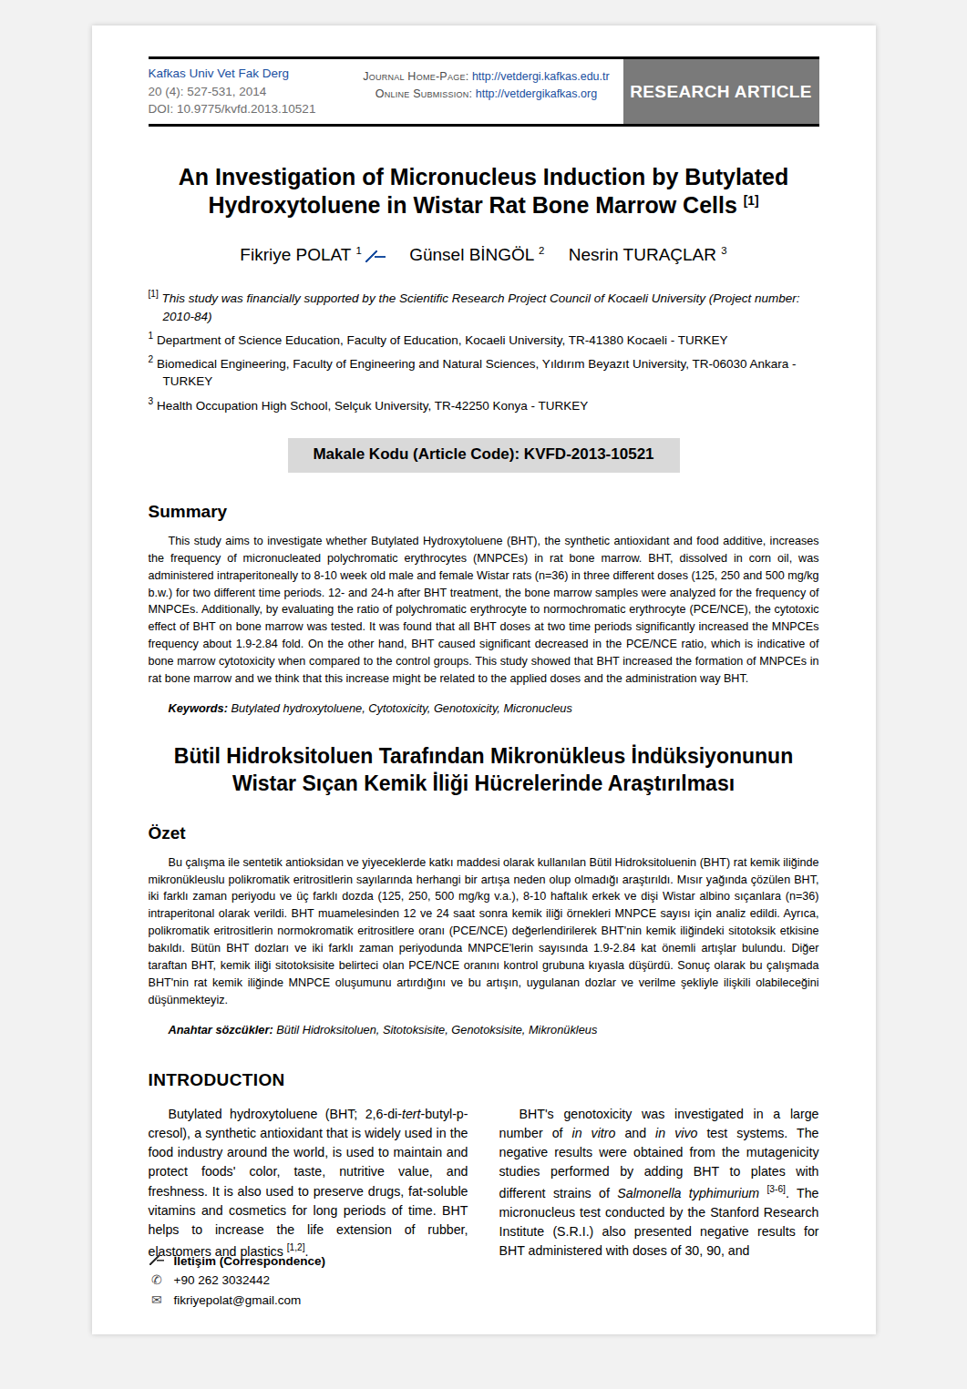Kafkas Univ Vet Fak Derg
20 (4): 527-531, 2014
DOI: 10.9775/kvfd.2013.10521
Journal Home-Page: http://vetdergi.kafkas.edu.tr
Online Submission: http://vetdergikafkas.org
RESEARCH ARTICLE
An Investigation of Micronucleus Induction by Butylated
Hydroxytoluene in Wistar Rat Bone Marrow Cells [1]
Fikriye POLAT 1 Günsel BİNGÖL 2 Nesrin TURAÇLAR 3
[1] This study was financially supported by the Scientific Research Project Council of Kocaeli University (Project number: 2010-84)
1 Department of Science Education, Faculty of Education, Kocaeli University, TR-41380 Kocaeli - TURKEY
2 Biomedical Engineering, Faculty of Engineering and Natural Sciences, Yıldırım Beyazıt University, TR-06030 Ankara - TURKEY
3 Health Occupation High School, Selçuk University, TR-42250 Konya - TURKEY
Makale Kodu (Article Code): KVFD-2013-10521
Summary
This study aims to investigate whether Butylated Hydroxytoluene (BHT), the synthetic antioxidant and food additive, increases the frequency of micronucleated polychromatic erythrocytes (MNPCEs) in rat bone marrow. BHT, dissolved in corn oil, was administered intraperitoneally to 8-10 week old male and female Wistar rats (n=36) in three different doses (125, 250 and 500 mg/kg b.w.) for two different time periods. 12- and 24-h after BHT treatment, the bone marrow samples were analyzed for the frequency of MNPCEs. Additionally, by evaluating the ratio of polychromatic erythrocyte to normochromatic erythrocyte (PCE/NCE), the cytotoxic effect of BHT on bone marrow was tested. It was found that all BHT doses at two time periods significantly increased the MNPCEs frequency about 1.9-2.84 fold. On the other hand, BHT caused significant decreased in the PCE/NCE ratio, which is indicative of bone marrow cytotoxicity when compared to the control groups. This study showed that BHT increased the formation of MNPCEs in rat bone marrow and we think that this increase might be related to the applied doses and the administration way BHT.
Keywords: Butylated hydroxytoluene, Cytotoxicity, Genotoxicity, Micronucleus
Bütil Hidroksitoluen Tarafından Mikronükleus İndüksiyonunun
Wistar Sıçan Kemik İliği Hücrelerinde Araştırılması
Özet
Bu çalışma ile sentetik antioksidan ve yiyeceklerde katkı maddesi olarak kullanılan Bütil Hidroksitoluenin (BHT) rat kemik iliğinde mikronükleuslu polikromatik eritrositlerin sayılarında herhangi bir artışa neden olup olmadığı araştırıldı. Mısır yağında çözülen BHT, iki farklı zaman periyodu ve üç farklı dozda (125, 250, 500 mg/kg v.a.), 8-10 haftalık erkek ve dişi Wistar albino sıçanlara (n=36) intraperitonal olarak verildi. BHT muamelesinden 12 ve 24 saat sonra kemik iliği örnekleri MNPCE sayısı için analiz edildi. Ayrıca, polikromatik eritrositlerin normokromatik eritrositlere oranı (PCE/NCE) değerlendirilerek BHT'nin kemik iliğindeki sitotoksik etkisine bakıldı. Bütün BHT dozları ve iki farklı zaman periyodunda MNPCE'lerin sayısında 1.9-2.84 kat önemli artışlar bulundu. Diğer taraftan BHT, kemik iliği sitotoksisite belirteci olan PCE/NCE oranını kontrol grubuna kıyasla düşürdü. Sonuç olarak bu çalışmada BHT'nin rat kemik iliğinde MNPCE oluşumunu artırdığını ve bu artışın, uygulanan dozlar ve verilme şekliyle ilişkili olabileceğini düşünmekteyiz.
Anahtar sözcükler: Bütil Hidroksitoluen, Sitotoksisite, Genotoksisite, Mikronükleus
INTRODUCTION
Butylated hydroxytoluene (BHT; 2,6-di-tert-butyl-p-cresol), a synthetic antioxidant that is widely used in the food industry around the world, is used to maintain and protect foods' color, taste, nutritive value, and freshness. It is also used to preserve drugs, fat-soluble vitamins and cosmetics for long periods of time. BHT helps to increase the life extension of rubber, elastomers and plastics [1,2].
BHT's genotoxicity was investigated in a large number of in vitro and in vivo test systems. The negative results were obtained from the mutagenicity studies performed by adding BHT to plates with different strains of Salmonella typhimurium [3-6]. The micronucleus test conducted by the Stanford Research Institute (S.R.I.) also presented negative results for BHT administered with doses of 30, 90, and
İletişim (Correspondence)
✆+90 262 3032442
✉fikriyepolat@gmail.com